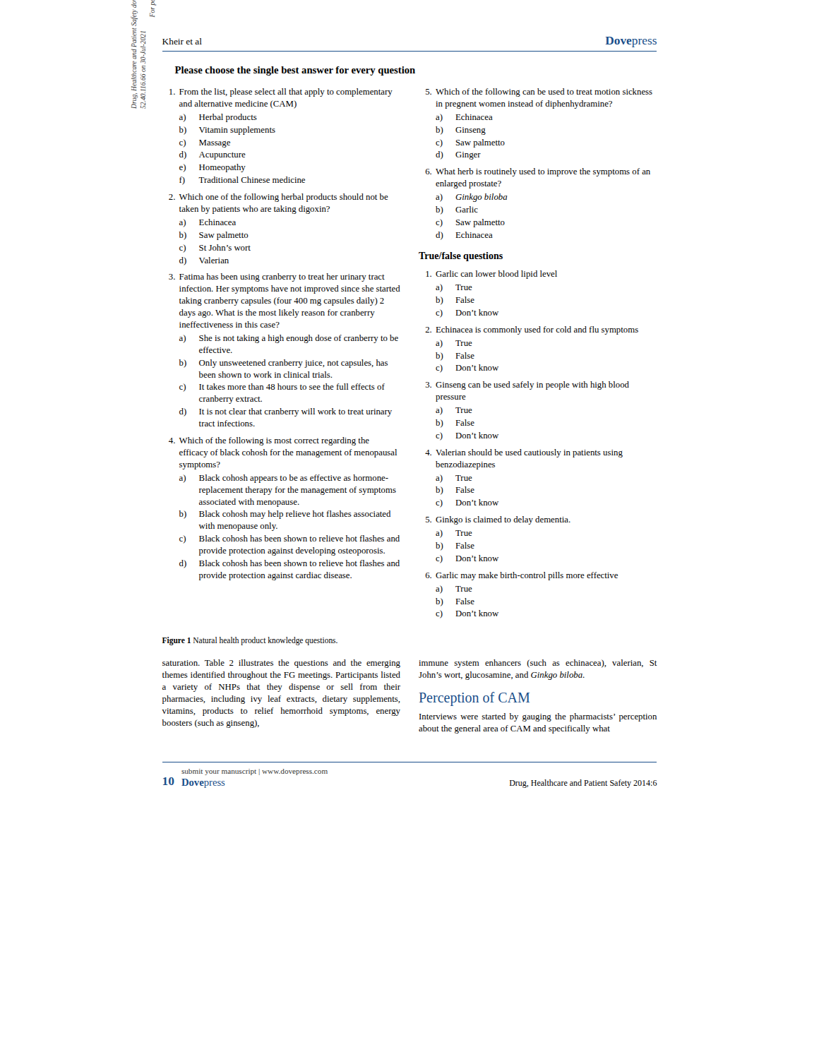Drug, Healthcare and Patient Safety downloaded from https://www.dovepress.com/ by 52.40.116.66 on 30-Jul-2021
For personal use only.
Kheir et al
Dove press
Please choose the single best answer for every question
From the list, please select all that apply to complementary and alternative medicine (CAM)
Herbal products
Vitamin supplements
Massage
Acupuncture
Homeopathy
Traditional Chinese medicine
Which one of the following herbal products should not be taken by patients who are taking digoxin?
Echinacea
Saw palmetto
St John’s wort
Valerian
Fatima has been using cranberry to treat her urinary tract infection. Her symptoms have not improved since she started taking cranberry capsules (four 400 mg capsules daily) 2 days ago. What is the most likely reason for cranberry ineffectiveness in this case?
She is not taking a high enough dose of cranberry to be effective.
Only unsweetened cranberry juice, not capsules, has been shown to work in clinical trials.
It takes more than 48 hours to see the full effects of cranberry extract.
It is not clear that cranberry will work to treat urinary tract infections.
Which of the following is most correct regarding the efficacy of black cohosh for the management of menopausal symptoms?
Black cohosh appears to be as effective as hormone-replacement therapy for the management of symptoms associated with menopause.
Black cohosh may help relieve hot flashes associated with menopause only.
Black cohosh has been shown to relieve hot flashes and provide protection against developing osteoporosis.
Black cohosh has been shown to relieve hot flashes and provide protection against cardiac disease.
Which of the following can be used to treat motion sickness in pregnent women instead of diphenhydramine?
Echinacea
Ginseng
Saw palmetto
Ginger
What herb is routinely used to improve the symptoms of an enlarged prostate?
Ginkgo biloba
Garlic
Saw palmetto
Echinacea
True/false questions
Garlic can lower blood lipid level
True
False
Don’t know
Echinacea is commonly used for cold and flu symptoms
True
False
Don’t know
Ginseng can be used safely in people with high blood pressure
True
False
Don’t know
Valerian should be used cautiously in patients using benzodiazepines
True
False
Don’t know
Ginkgo is claimed to delay dementia.
True
False
Don’t know
Garlic may make birth-control pills more effective
True
False
Don’t know
Figure 1 Natural health product knowledge questions.
saturation. Table 2 illustrates the questions and the emerging themes identified throughout the FG meetings. Participants listed a variety of NHPs that they dispense or sell from their pharmacies, including ivy leaf extracts, dietary supplements, vitamins, products to relief hemorrhoid symptoms, energy boosters (such as ginseng),
immune system enhancers (such as echinacea), valerian, St John’s wort, glucosamine, and Ginkgo biloba.
Perception of CAM
Interviews were started by gauging the pharmacists’ perception about the general area of CAM and specifically what
10
submit your manuscript | www.dovepress.com
Dove press
Drug, Healthcare and Patient Safety 2014:6